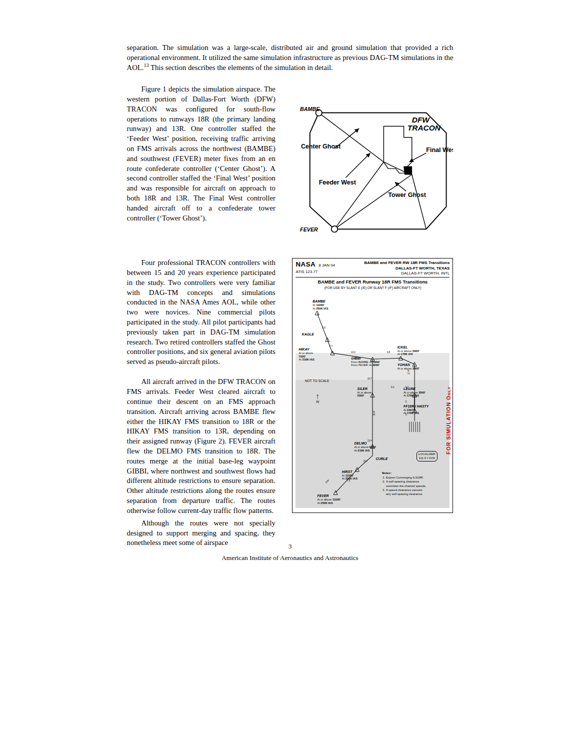separation. The simulation was a large-scale, distributed air and ground simulation that provided a rich operational environment. It utilized the same simulation infrastructure as previous DAG-TM simulations in the AOL.13 This section describes the elements of the simulation in detail.
Figure 1 depicts the simulation airspace. The western portion of Dallas-Fort Worth (DFW) TRACON was configured for south-flow operations to runways 18R (the primary landing runway) and 13R. One controller staffed the ‘Feeder West’ position, receiving traffic arriving on FMS arrivals across the northwest (BAMBE) and southwest (FEVER) meter fixes from an en route confederate controller (‘Center Ghost’). A second controller staffed the ‘Final West’ position and was responsible for aircraft on approach to both 18R and 13R. The Final West controller handed aircraft off to a confederate tower controller (‘Tower Ghost’).
BAMBE FEVER Center Ghost Feeder West Final West Tower Ghost DFW TRACON
Four professional TRACON controllers with between 15 and 20 years experience participated in the study. Two controllers were very familiar with DAG-TM concepts and simulations conducted in the NASA Ames AOL, while other two were novices. Nine commercial pilots participated in the study. All pilot participants had previously taken part in DAG-TM simulation research. Two retired controllers staffed the Ghost controller positions, and six general aviation pilots served as pseudo-aircraft pilots.
All aircraft arrived in the DFW TRACON on FMS arrivals. Feeder West cleared aircraft to continue their descent on an FMS approach transition. Aircraft arriving across BAMBE flew either the HIKAY FMS transition to 18R or the HIKAY FMS transition to 13R, depending on their assigned runway (Figure 2). FEVER aircraft flew the DELMO FMS transition to 18R. The routes merge at the initial base-leg waypoint GIBBI, where northwest and southwest flows had different altitude restrictions to ensure separation. Other altitude restrictions along the routes ensure separation from departure traffic. The routes otherwise follow current-day traffic flow patterns.
Although the routes were not specially designed to support merging and spacing, they nonetheless meet some of airspace
NASA 8 JAN 04
ATIS 123.77
BAMBE and FEVER RW 18R FMS Transitions
DALLAS-FT WORTH, TEXAS
DALLAS-FT WORTH, INTL
BAMBE and FEVER Runway 18R FMS Transitions
(FOR USE BY SLANT E (/E) OR SLANT F (/F) AIRCRAFT ONLY)
6.9 7.7 13.4 6.8 17.4° 10.7 35.4° 13.4 15.7 7.9 039° 6.0 4.7 5 5
BAMBE
At 11000'
At 250K IAS
KAGLE
HIKAY
At or above
7000'
At 210K IAS
GIBBI
From BAMBE: At 4000'
From FEVER: At 3000'
ICKEL
At or above 3000'
At 170K IAS
YOHAN
At or above 3000'
SILER
At or above
5000'
LEGRE
At or above 3000'
At 170K IAS
FF18R / HASTY
At 2307'
At 170K IAS
DELMO
At or above 6000'
At 210K IAS
CURLE
HIRST
At 11000'
At 250K IAS
FEVER
At or above 11000'
At 250K IAS
NOT TO SCALE
↑
N
LOCALIZER
111.9 I-VVN
Notes:
Expect Converging ILS18R.
A self-spacing clearance overrides the charted speeds.
A speed clearance cancels any self-spacing clearance.
FOR SIMULATION ONLY
3
American Institute of Aeronautics and Astronautics